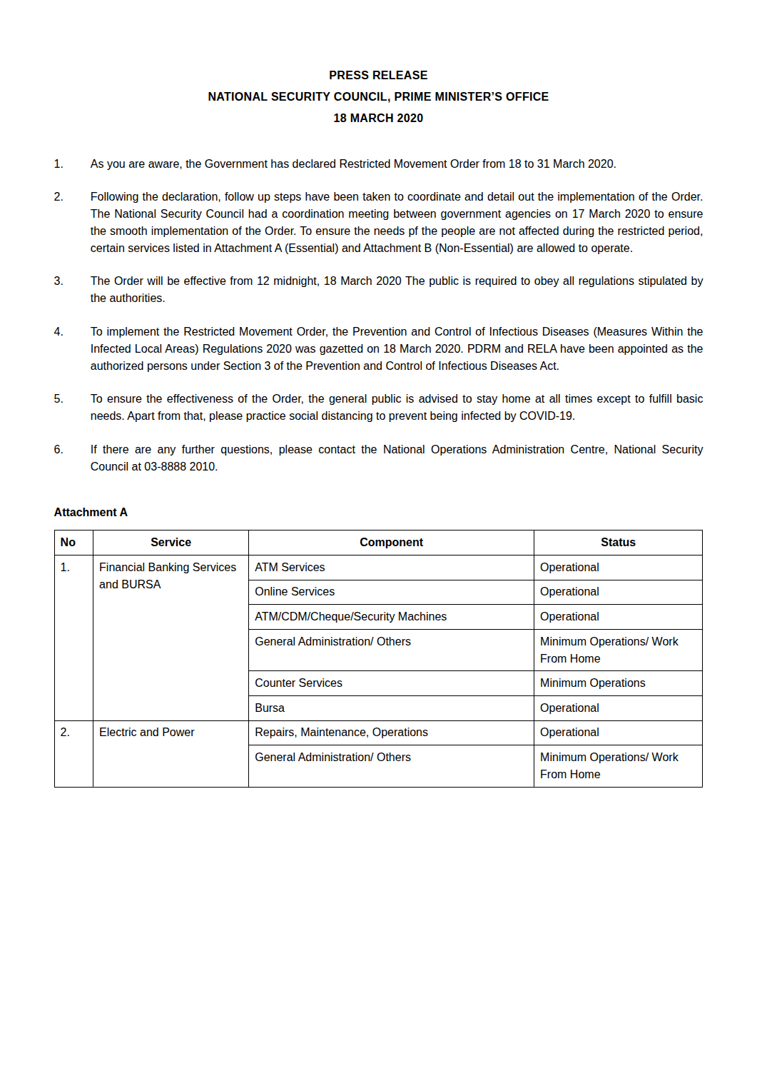PRESS RELEASE
NATIONAL SECURITY COUNCIL, PRIME MINISTER’S OFFICE
18 MARCH 2020
As you are aware, the Government has declared Restricted Movement Order from 18 to 31 March 2020.
Following the declaration, follow up steps have been taken to coordinate and detail out the implementation of the Order. The National Security Council had a coordination meeting between government agencies on 17 March 2020 to ensure the smooth implementation of the Order. To ensure the needs pf the people are not affected during the restricted period, certain services listed in Attachment A (Essential) and Attachment B (Non-Essential) are allowed to operate.
The Order will be effective from 12 midnight, 18 March 2020 The public is required to obey all regulations stipulated by the authorities.
To implement the Restricted Movement Order, the Prevention and Control of Infectious Diseases (Measures Within the Infected Local Areas) Regulations 2020 was gazetted on 18 March 2020. PDRM and RELA have been appointed as the authorized persons under Section 3 of the Prevention and Control of Infectious Diseases Act.
To ensure the effectiveness of the Order, the general public is advised to stay home at all times except to fulfill basic needs. Apart from that, please practice social distancing to prevent being infected by COVID-19.
If there are any further questions, please contact the National Operations Administration Centre, National Security Council at 03-8888 2010.
Attachment A
| No | Service | Component | Status |
| --- | --- | --- | --- |
| 1. | Financial Banking Services and BURSA | ATM Services | Operational |
| Online Services | Operational |
| ATM/CDM/Cheque/Security Machines | Operational |
| General Administration/ Others | Minimum Operations/ Work From Home |
| Counter Services | Minimum Operations |
| Bursa | Operational |
| 2. | Electric and Power | Repairs, Maintenance, Operations | Operational |
| General Administration/ Others | Minimum Operations/ Work From Home |